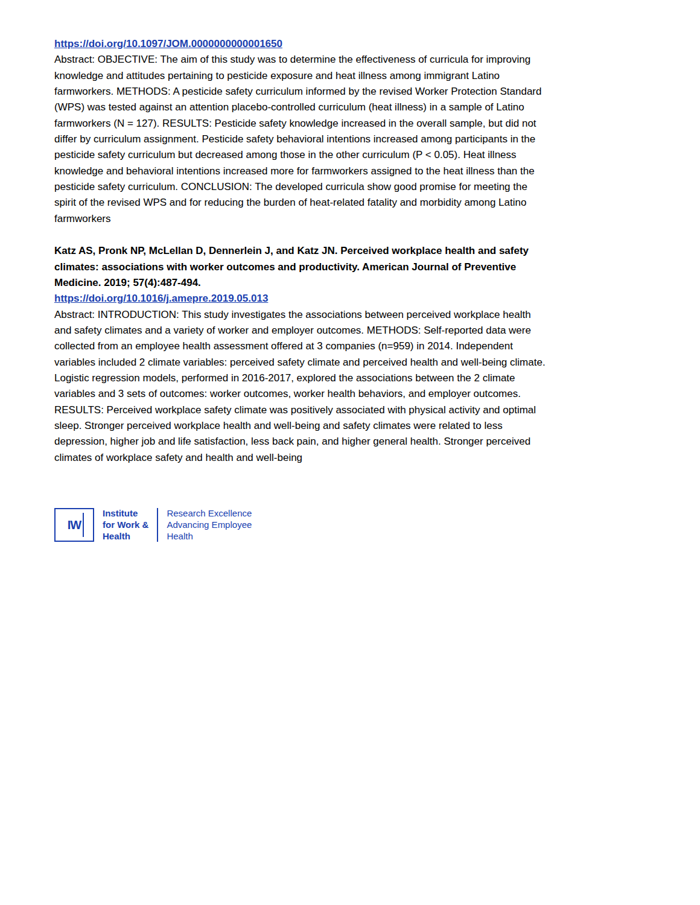https://doi.org/10.1097/JOM.0000000000001650
Abstract: OBJECTIVE: The aim of this study was to determine the effectiveness of curricula for improving knowledge and attitudes pertaining to pesticide exposure and heat illness among immigrant Latino farmworkers. METHODS: A pesticide safety curriculum informed by the revised Worker Protection Standard (WPS) was tested against an attention placebo-controlled curriculum (heat illness) in a sample of Latino farmworkers (N = 127). RESULTS: Pesticide safety knowledge increased in the overall sample, but did not differ by curriculum assignment. Pesticide safety behavioral intentions increased among participants in the pesticide safety curriculum but decreased among those in the other curriculum (P < 0.05). Heat illness knowledge and behavioral intentions increased more for farmworkers assigned to the heat illness than the pesticide safety curriculum. CONCLUSION: The developed curricula show good promise for meeting the spirit of the revised WPS and for reducing the burden of heat-related fatality and morbidity among Latino farmworkers
Katz AS, Pronk NP, McLellan D, Dennerlein J, and Katz JN. Perceived workplace health and safety climates: associations with worker outcomes and productivity. American Journal of Preventive Medicine. 2019; 57(4):487-494.
https://doi.org/10.1016/j.amepre.2019.05.013
Abstract: INTRODUCTION: This study investigates the associations between perceived workplace health and safety climates and a variety of worker and employer outcomes. METHODS: Self-reported data were collected from an employee health assessment offered at 3 companies (n=959) in 2014. Independent variables included 2 climate variables: perceived safety climate and perceived health and well-being climate. Logistic regression models, performed in 2016-2017, explored the associations between the 2 climate variables and 3 sets of outcomes: worker outcomes, worker health behaviors, and employer outcomes. RESULTS: Perceived workplace safety climate was positively associated with physical activity and optimal sleep. Stronger perceived workplace health and well-being and safety climates were related to less depression, higher job and life satisfaction, less back pain, and higher general health. Stronger perceived climates of workplace safety and health and well-being
Institute
for Work &
Health
Research Excellence
Advancing Employee
Health